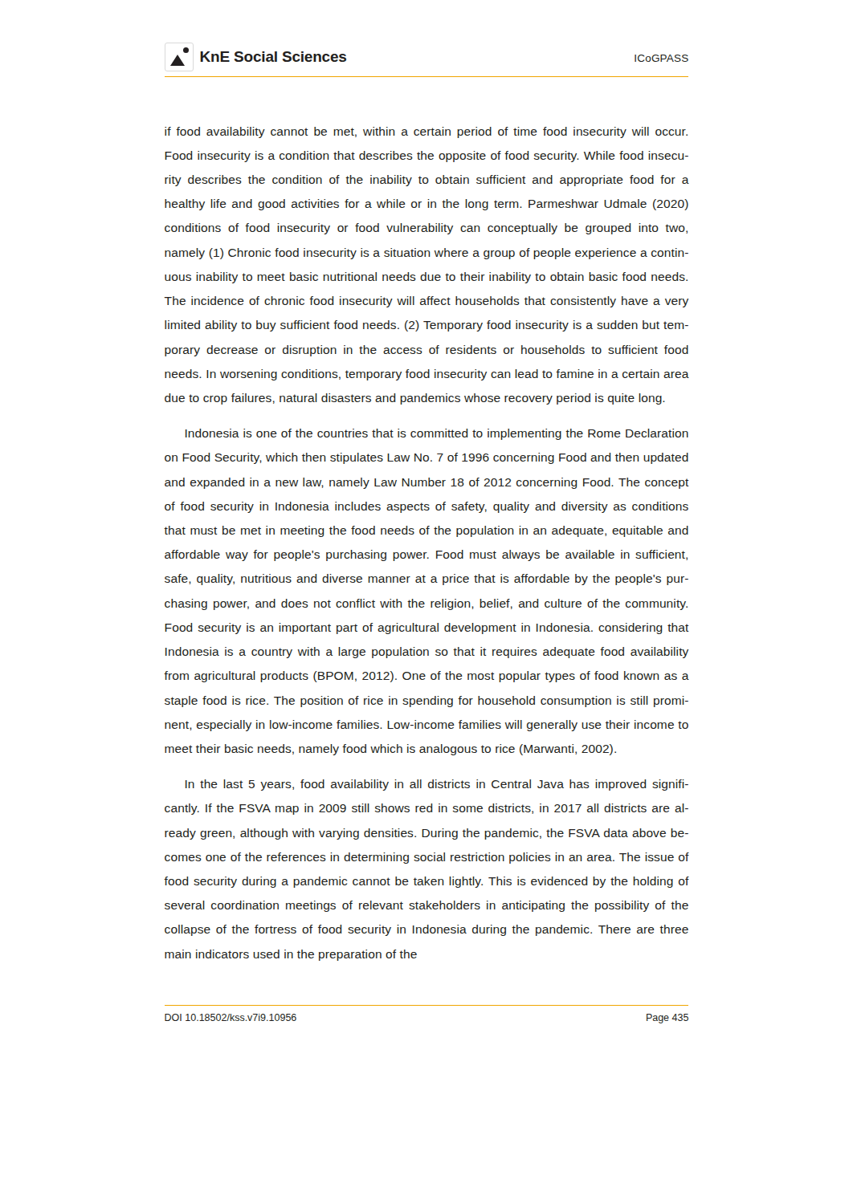KnE Social Sciences
ICoGPASS
if food availability cannot be met, within a certain period of time food insecurity will occur. Food insecurity is a condition that describes the opposite of food security. While food insecurity describes the condition of the inability to obtain sufficient and appropriate food for a healthy life and good activities for a while or in the long term. Parmeshwar Udmale (2020) conditions of food insecurity or food vulnerability can conceptually be grouped into two, namely (1) Chronic food insecurity is a situation where a group of people experience a continuous inability to meet basic nutritional needs due to their inability to obtain basic food needs. The incidence of chronic food insecurity will affect households that consistently have a very limited ability to buy sufficient food needs. (2) Temporary food insecurity is a sudden but temporary decrease or disruption in the access of residents or households to sufficient food needs. In worsening conditions, temporary food insecurity can lead to famine in a certain area due to crop failures, natural disasters and pandemics whose recovery period is quite long.
Indonesia is one of the countries that is committed to implementing the Rome Declaration on Food Security, which then stipulates Law No. 7 of 1996 concerning Food and then updated and expanded in a new law, namely Law Number 18 of 2012 concerning Food. The concept of food security in Indonesia includes aspects of safety, quality and diversity as conditions that must be met in meeting the food needs of the population in an adequate, equitable and affordable way for people's purchasing power. Food must always be available in sufficient, safe, quality, nutritious and diverse manner at a price that is affordable by the people's purchasing power, and does not conflict with the religion, belief, and culture of the community. Food security is an important part of agricultural development in Indonesia. considering that Indonesia is a country with a large population so that it requires adequate food availability from agricultural products (BPOM, 2012). One of the most popular types of food known as a staple food is rice. The position of rice in spending for household consumption is still prominent, especially in low-income families. Low-income families will generally use their income to meet their basic needs, namely food which is analogous to rice (Marwanti, 2002).
In the last 5 years, food availability in all districts in Central Java has improved significantly. If the FSVA map in 2009 still shows red in some districts, in 2017 all districts are already green, although with varying densities. During the pandemic, the FSVA data above becomes one of the references in determining social restriction policies in an area. The issue of food security during a pandemic cannot be taken lightly. This is evidenced by the holding of several coordination meetings of relevant stakeholders in anticipating the possibility of the collapse of the fortress of food security in Indonesia during the pandemic. There are three main indicators used in the preparation of the
DOI 10.18502/kss.v7i9.10956
Page 435